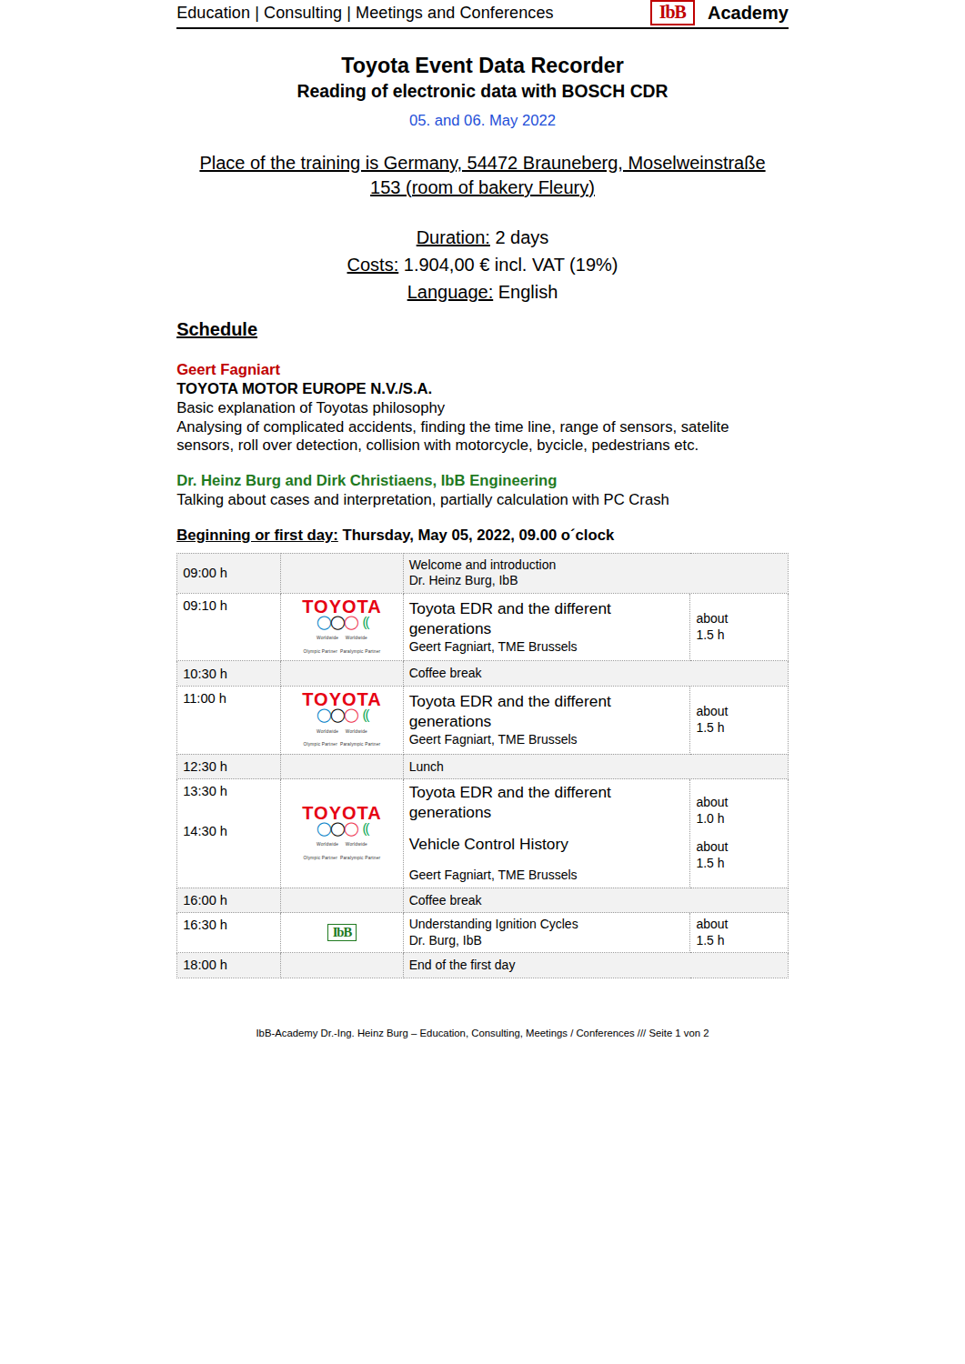Education | Consulting | Meetings and Conferences
IbB Academy
Toyota Event Data Recorder
Reading of electronic data with BOSCH CDR
05. and 06. May 2022
Place of the training is Germany, 54472 Brauneberg, Moselweinstraße
153 (room of bakery Fleury)
Duration: 2 days
Costs: 1.904,00 € incl. VAT (19%)
Language: English
Schedule
Geert Fagniart
TOYOTA MOTOR EUROPE N.V./S.A.
Basic explanation of Toyotas philosophy
Analysing of complicated accidents, finding the time line, range of sensors, satelite sensors, roll over detection, collision with motorcycle, bycicle, pedestrians etc.
Dr. Heinz Burg and Dirk Christiaens, IbB Engineering
Talking about cases and interpretation, partially calculation with PC Crash
Beginning or first day: Thursday, May 05, 2022, 09.00 o´clock
| 09:00 h | | Welcome and introduction Dr. Heinz Burg, IbB |
| 09:10 h | TOYOTA ◯ ◯ ◯ ( ( Worldwide Worldwide Olympic Partner Paralympic Partner | Toyota EDR and the different generations Geert Fagniart, TME Brussels | about 1.5 h |
| 10:30 h | | Coffee break |
| 11:00 h | TOYOTA ◯ ◯ ◯ ( ( Worldwide Worldwide Olympic Partner Paralympic Partner | Toyota EDR and the different generations Geert Fagniart, TME Brussels | about 1.5 h |
| 12:30 h | | Lunch |
| 13:30 h 14:30 h | TOYOTA ◯ ◯ ◯ ( ( Worldwide Worldwide Olympic Partner Paralympic Partner | Toyota EDR and the different generations Vehicle Control History Geert Fagniart, TME Brussels | about 1.0 h about 1.5 h |
| 16:00 h | | Coffee break |
| 16:30 h | IbB | Understanding Ignition Cycles Dr. Burg, IbB | about 1.5 h |
| 18:00 h | | End of the first day |
IbB-Academy Dr.-Ing. Heinz Burg – Education, Consulting, Meetings / Conferences /// Seite 1 von 2